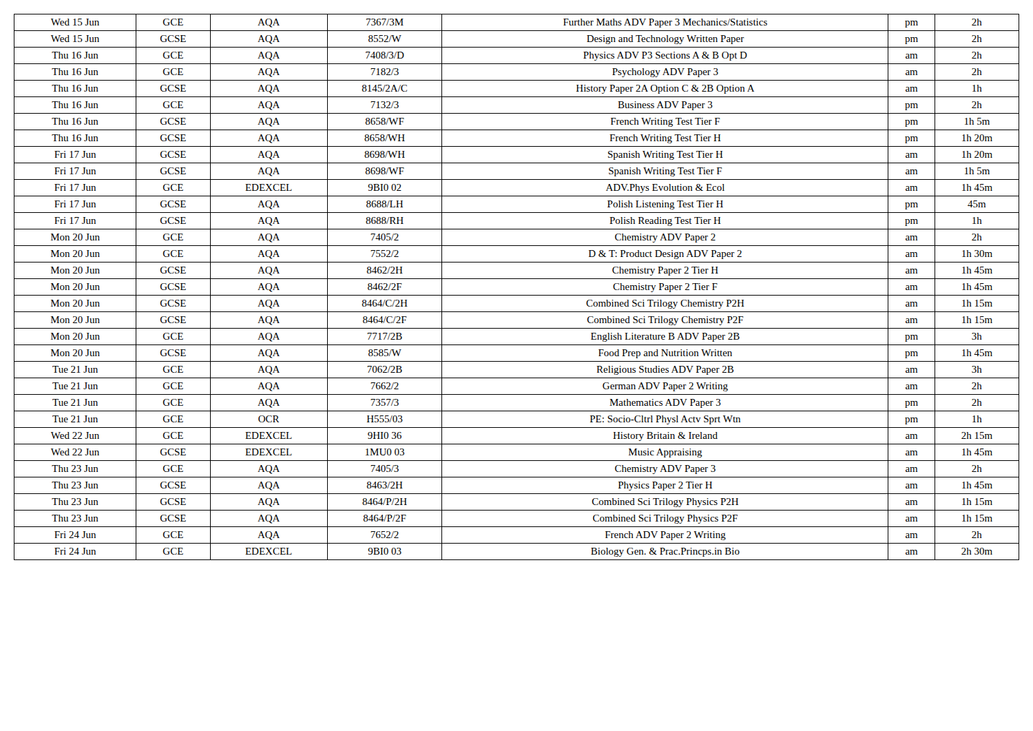| Wed 15 Jun | GCE | AQA | 7367/3M | Further Maths ADV Paper 3 Mechanics/Statistics | pm | 2h |
| Wed 15 Jun | GCSE | AQA | 8552/W | Design and Technology Written Paper | pm | 2h |
| Thu 16 Jun | GCE | AQA | 7408/3/D | Physics ADV P3 Sections A & B Opt D | am | 2h |
| Thu 16 Jun | GCE | AQA | 7182/3 | Psychology ADV Paper 3 | am | 2h |
| Thu 16 Jun | GCSE | AQA | 8145/2A/C | History Paper 2A Option C & 2B Option A | am | 1h |
| Thu 16 Jun | GCE | AQA | 7132/3 | Business ADV Paper 3 | pm | 2h |
| Thu 16 Jun | GCSE | AQA | 8658/WF | French Writing Test Tier F | pm | 1h 5m |
| Thu 16 Jun | GCSE | AQA | 8658/WH | French Writing Test Tier H | pm | 1h 20m |
| Fri 17 Jun | GCSE | AQA | 8698/WH | Spanish Writing Test Tier H | am | 1h 20m |
| Fri 17 Jun | GCSE | AQA | 8698/WF | Spanish Writing Test Tier F | am | 1h 5m |
| Fri 17 Jun | GCE | EDEXCEL | 9BI0 02 | ADV.Phys Evolution & Ecol | am | 1h 45m |
| Fri 17 Jun | GCSE | AQA | 8688/LH | Polish Listening Test Tier H | pm | 45m |
| Fri 17 Jun | GCSE | AQA | 8688/RH | Polish Reading Test Tier H | pm | 1h |
| Mon 20 Jun | GCE | AQA | 7405/2 | Chemistry ADV Paper 2 | am | 2h |
| Mon 20 Jun | GCE | AQA | 7552/2 | D & T: Product Design ADV Paper 2 | am | 1h 30m |
| Mon 20 Jun | GCSE | AQA | 8462/2H | Chemistry Paper 2 Tier H | am | 1h 45m |
| Mon 20 Jun | GCSE | AQA | 8462/2F | Chemistry Paper 2 Tier F | am | 1h 45m |
| Mon 20 Jun | GCSE | AQA | 8464/C/2H | Combined Sci Trilogy Chemistry P2H | am | 1h 15m |
| Mon 20 Jun | GCSE | AQA | 8464/C/2F | Combined Sci Trilogy Chemistry P2F | am | 1h 15m |
| Mon 20 Jun | GCE | AQA | 7717/2B | English Literature B ADV Paper 2B | pm | 3h |
| Mon 20 Jun | GCSE | AQA | 8585/W | Food Prep and Nutrition Written | pm | 1h 45m |
| Tue 21 Jun | GCE | AQA | 7062/2B | Religious Studies ADV Paper 2B | am | 3h |
| Tue 21 Jun | GCE | AQA | 7662/2 | German ADV Paper 2 Writing | am | 2h |
| Tue 21 Jun | GCE | AQA | 7357/3 | Mathematics ADV Paper 3 | pm | 2h |
| Tue 21 Jun | GCE | OCR | H555/03 | PE: Socio-Cltrl Physl Actv Sprt Wtn | pm | 1h |
| Wed 22 Jun | GCE | EDEXCEL | 9HI0 36 | History Britain & Ireland | am | 2h 15m |
| Wed 22 Jun | GCSE | EDEXCEL | 1MU0 03 | Music Appraising | am | 1h 45m |
| Thu 23 Jun | GCE | AQA | 7405/3 | Chemistry ADV Paper 3 | am | 2h |
| Thu 23 Jun | GCSE | AQA | 8463/2H | Physics Paper 2 Tier H | am | 1h 45m |
| Thu 23 Jun | GCSE | AQA | 8464/P/2H | Combined Sci Trilogy Physics P2H | am | 1h 15m |
| Thu 23 Jun | GCSE | AQA | 8464/P/2F | Combined Sci Trilogy Physics P2F | am | 1h 15m |
| Fri 24 Jun | GCE | AQA | 7652/2 | French ADV Paper 2 Writing | am | 2h |
| Fri 24 Jun | GCE | EDEXCEL | 9BI0 03 | Biology Gen. & Prac.Princps.in Bio | am | 2h 30m |